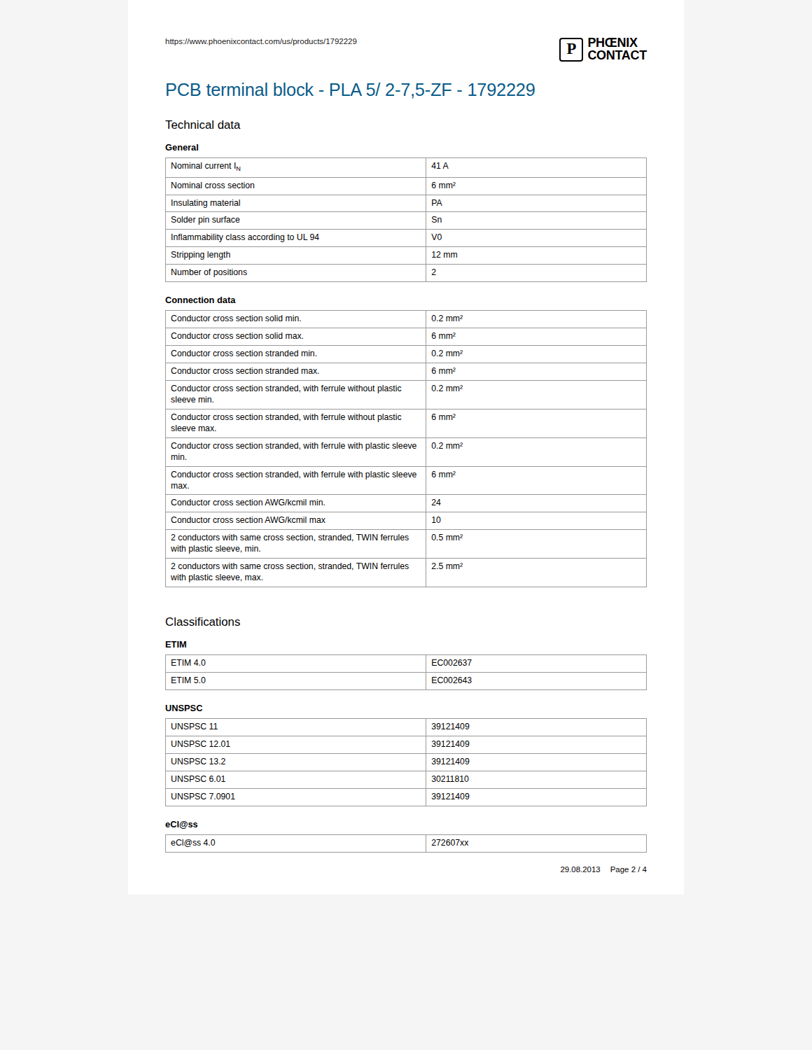https://www.phoenixcontact.com/us/products/1792229
P
PHŒNIX
CONTACT
PCB terminal block - PLA 5/ 2-7,5-ZF - 1792229
Technical data
General
| Nominal current I N | 41 A |
| Nominal cross section | 6 mm² |
| Insulating material | PA |
| Solder pin surface | Sn |
| Inflammability class according to UL 94 | V0 |
| Stripping length | 12 mm |
| Number of positions | 2 |
Connection data
| Conductor cross section solid min. | 0.2 mm² |
| Conductor cross section solid max. | 6 mm² |
| Conductor cross section stranded min. | 0.2 mm² |
| Conductor cross section stranded max. | 6 mm² |
| Conductor cross section stranded, with ferrule without plastic sleeve min. | 0.2 mm² |
| Conductor cross section stranded, with ferrule without plastic sleeve max. | 6 mm² |
| Conductor cross section stranded, with ferrule with plastic sleeve min. | 0.2 mm² |
| Conductor cross section stranded, with ferrule with plastic sleeve max. | 6 mm² |
| Conductor cross section AWG/kcmil min. | 24 |
| Conductor cross section AWG/kcmil max | 10 |
| 2 conductors with same cross section, stranded, TWIN ferrules with plastic sleeve, min. | 0.5 mm² |
| 2 conductors with same cross section, stranded, TWIN ferrules with plastic sleeve, max. | 2.5 mm² |
Classifications
ETIM
| ETIM 4.0 | EC002637 |
| ETIM 5.0 | EC002643 |
UNSPSC
| UNSPSC 11 | 39121409 |
| UNSPSC 12.01 | 39121409 |
| UNSPSC 13.2 | 39121409 |
| UNSPSC 6.01 | 30211810 |
| UNSPSC 7.0901 | 39121409 |
eCl@ss
| eCl@ss 4.0 | 272607xx |
29.08.2013 Page 2 / 4